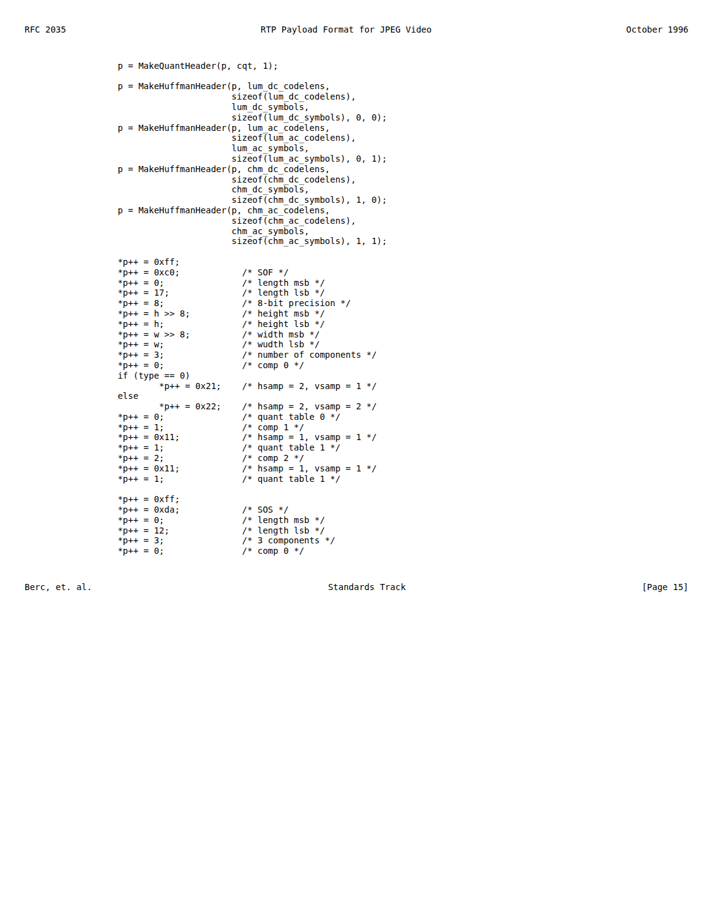RFC 2035 RTP Payload Format for JPEG Video October 1996
p = MakeQuantHeader(p, cqt, 1); p = MakeHuffmanHeader(p, lum_dc_codelens, sizeof(lum_dc_codelens), lum_dc_symbols, sizeof(lum_dc_symbols), 0, 0); p = MakeHuffmanHeader(p, lum_ac_codelens, sizeof(lum_ac_codelens), lum_ac_symbols, sizeof(lum_ac_symbols), 0, 1); p = MakeHuffmanHeader(p, chm_dc_codelens, sizeof(chm_dc_codelens), chm_dc_symbols, sizeof(chm_dc_symbols), 1, 0); p = MakeHuffmanHeader(p, chm_ac_codelens, sizeof(chm_ac_codelens), chm_ac_symbols, sizeof(chm_ac_symbols), 1, 1); *p++ = 0xff; *p++ = 0xc0; /* SOF */ *p++ = 0; /* length msb */ *p++ = 17; /* length lsb */ *p++ = 8; /* 8-bit precision */ *p++ = h >> 8; /* height msb */ *p++ = h; /* height lsb */ *p++ = w >> 8; /* width msb */ *p++ = w; /* wudth lsb */ *p++ = 3; /* number of components */ *p++ = 0; /* comp 0 */ if (type == 0) *p++ = 0x21; /* hsamp = 2, vsamp = 1 */ else *p++ = 0x22; /* hsamp = 2, vsamp = 2 */ *p++ = 0; /* quant table 0 */ *p++ = 1; /* comp 1 */ *p++ = 0x11; /* hsamp = 1, vsamp = 1 */ *p++ = 1; /* quant table 1 */ *p++ = 2; /* comp 2 */ *p++ = 0x11; /* hsamp = 1, vsamp = 1 */ *p++ = 1; /* quant table 1 */ *p++ = 0xff; *p++ = 0xda; /* SOS */ *p++ = 0; /* length msb */ *p++ = 12; /* length lsb */ *p++ = 3; /* 3 components */ *p++ = 0; /* comp 0 */
Berc, et. al. Standards Track[Page 15]